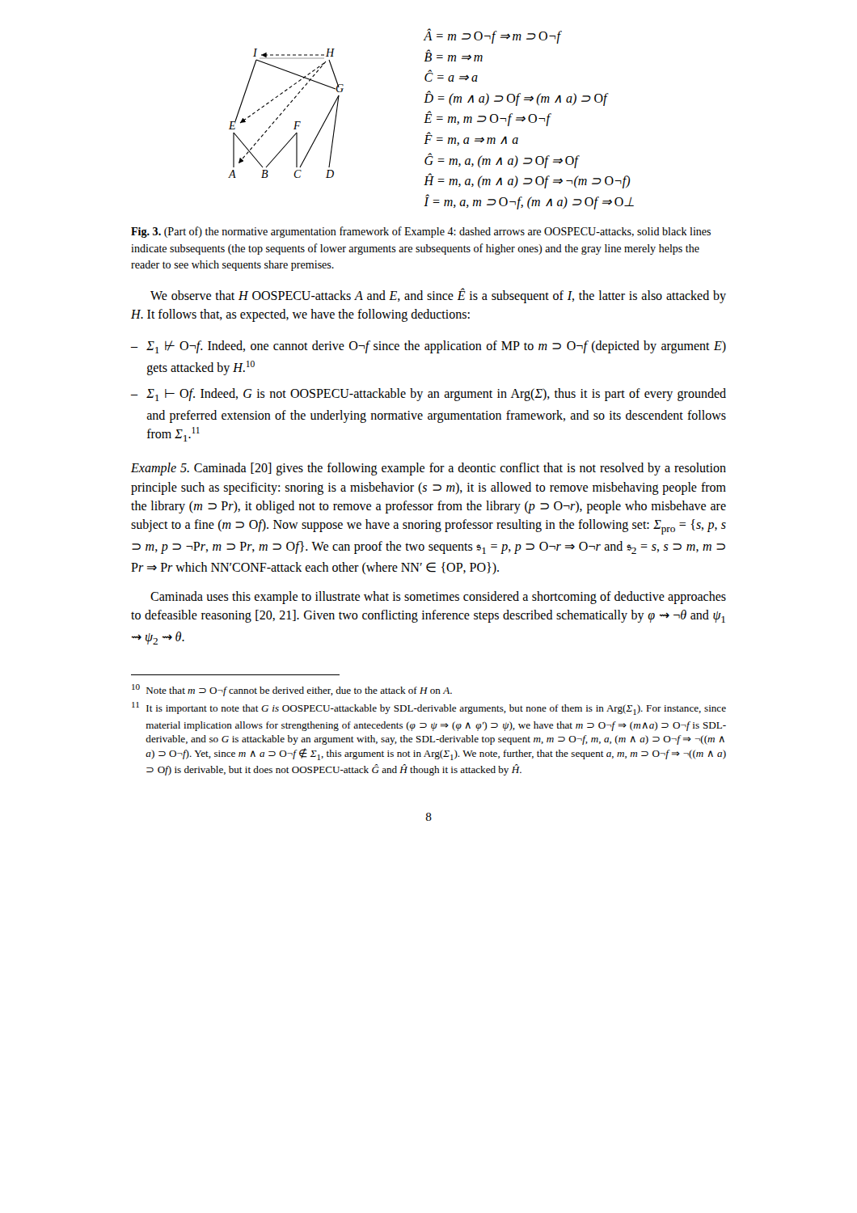I H G E F A B C D
Â = m ⊃ O¬f ⇒ m ⊃ O¬f
B̂ = m ⇒ m
Ĉ = a ⇒ a
D̂ = (m ∧ a) ⊃ Of ⇒ (m ∧ a) ⊃ Of
Ê = m, m ⊃ O¬f ⇒ O¬f
F̂ = m, a ⇒ m ∧ a
Ĝ = m, a, (m ∧ a) ⊃ Of ⇒ Of
Ĥ = m, a, (m ∧ a) ⊃ Of ⇒ ¬(m ⊃ O¬f)
Î = m, a, m ⊃ O¬f, (m ∧ a) ⊃ Of ⇒ O⊥
Fig. 3. (Part of) the normative argumentation framework of Example 4: dashed arrows are OOSPECU-attacks, solid black lines indicate subsequents (the top sequents of lower arguments are subsequents of higher ones) and the gray line merely helps the reader to see which sequents share premises.
We observe that H OOSPECU-attacks A and E, and since Ê is a subsequent of I, the latter is also attacked by H. It follows that, as expected, we have the following deductions:
Σ1 ⊬ O¬f. Indeed, one cannot derive O¬f since the application of MP to m ⊃ O¬f (depicted by argument E) gets attacked by H.10
Σ1 ⊢ Of. Indeed, G is not OOSPECU-attackable by an argument in Arg(Σ), thus it is part of every grounded and preferred extension of the underlying normative argumentation framework, and so its descendent follows from Σ1.11
Example 5. Caminada [20] gives the following example for a deontic conflict that is not resolved by a resolution principle such as specificity: snoring is a misbehavior (s ⊃ m), it is allowed to remove misbehaving people from the library (m ⊃ Pr), it obliged not to remove a professor from the library (p ⊃ O¬r), people who misbehave are subject to a fine (m ⊃ Of). Now suppose we have a snoring professor resulting in the following set: Σpro = {s, p, s ⊃ m, p ⊃ ¬Pr, m ⊃ Pr, m ⊃ Of}. We can proof the two sequents 𝔰1 = p, p ⊃ O¬r ⇒ O¬r and 𝔰2 = s, s ⊃ m, m ⊃ Pr ⇒ Pr which NN′CONF-attack each other (where NN′ ∈ {OP, PO}).
Caminada uses this example to illustrate what is sometimes considered a shortcoming of deductive approaches to defeasible reasoning [20, 21]. Given two conflicting inference steps described schematically by φ ⇝ ¬θ and ψ1 ⇝ ψ2 ⇝ θ.
10 Note that m ⊃ O¬f cannot be derived either, due to the attack of H on A.
11 It is important to note that G is OOSPECU-attackable by SDL-derivable arguments, but none of them is in Arg(Σ1). For instance, since material implication allows for strengthening of antecedents (φ ⊃ ψ ⇒ (φ ∧ φ′) ⊃ ψ), we have that m ⊃ O¬f ⇒ (m∧a) ⊃ O¬f is SDL-derivable, and so G is attackable by an argument with, say, the SDL-derivable top sequent m, m ⊃ O¬f, m, a, (m ∧ a) ⊃ O¬f ⇒ ¬((m ∧ a) ⊃ O¬f). Yet, since m ∧ a ⊃ O¬f ∉ Σ1, this argument is not in Arg(Σ1). We note, further, that the sequent a, m, m ⊃ O¬f ⇒ ¬((m ∧ a) ⊃ Of) is derivable, but it does not OOSPECU-attack Ĝ and Ĥ though it is attacked by Ĥ.
8